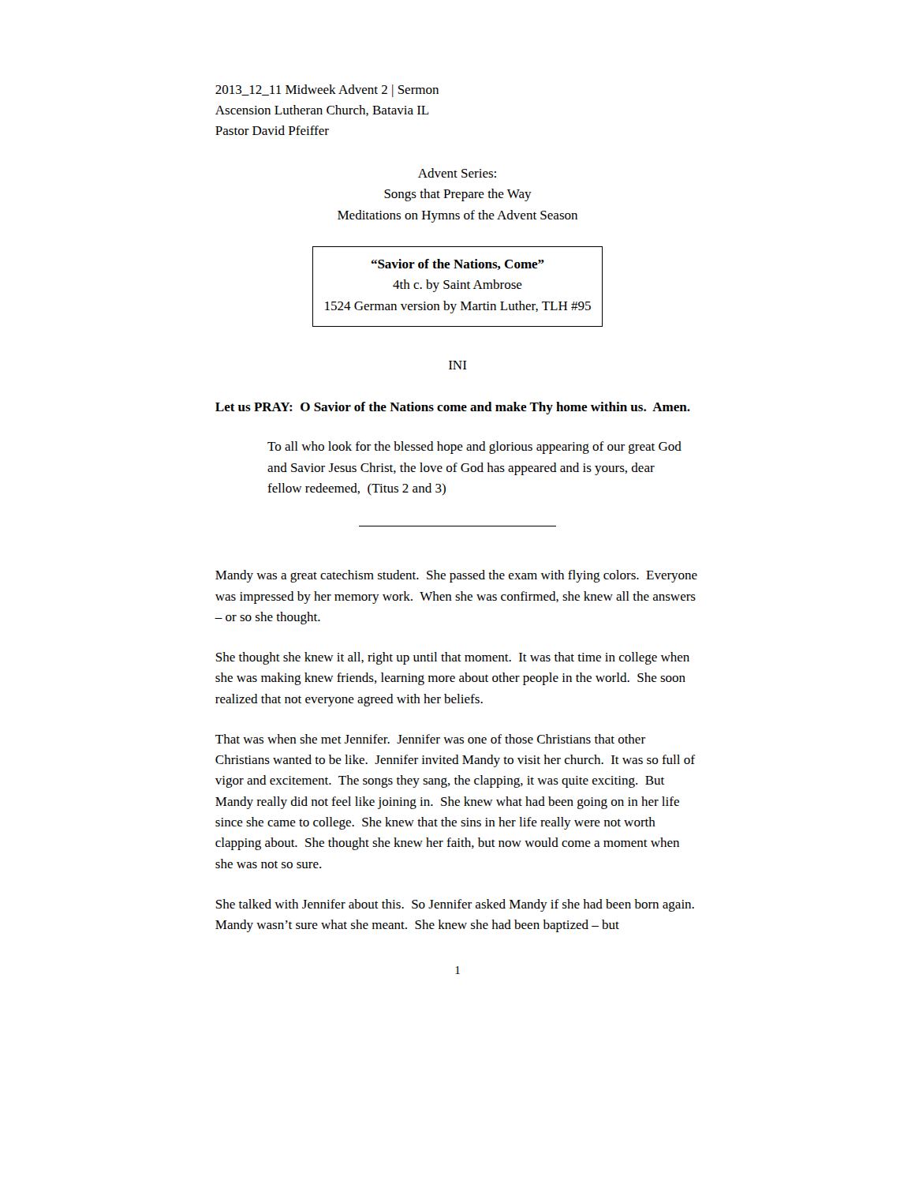2013_12_11 Midweek Advent 2 | Sermon
Ascension Lutheran Church, Batavia IL
Pastor David Pfeiffer
Advent Series:
Songs that Prepare the Way
Meditations on Hymns of the Advent Season
“Savior of the Nations, Come”
4th c. by Saint Ambrose
1524 German version by Martin Luther, TLH #95
INI
Let us PRAY: O Savior of the Nations come and make Thy home within us. Amen.
To all who look for the blessed hope and glorious appearing of our great God and Savior Jesus Christ, the love of God has appeared and is yours, dear fellow redeemed, (Titus 2 and 3)
Mandy was a great catechism student. She passed the exam with flying colors. Everyone was impressed by her memory work. When she was confirmed, she knew all the answers – or so she thought.
She thought she knew it all, right up until that moment. It was that time in college when she was making knew friends, learning more about other people in the world. She soon realized that not everyone agreed with her beliefs.
That was when she met Jennifer. Jennifer was one of those Christians that other Christians wanted to be like. Jennifer invited Mandy to visit her church. It was so full of vigor and excitement. The songs they sang, the clapping, it was quite exciting. But Mandy really did not feel like joining in. She knew what had been going on in her life since she came to college. She knew that the sins in her life really were not worth clapping about. She thought she knew her faith, but now would come a moment when she was not so sure.
She talked with Jennifer about this. So Jennifer asked Mandy if she had been born again. Mandy wasn’t sure what she meant. She knew she had been baptized – but
1